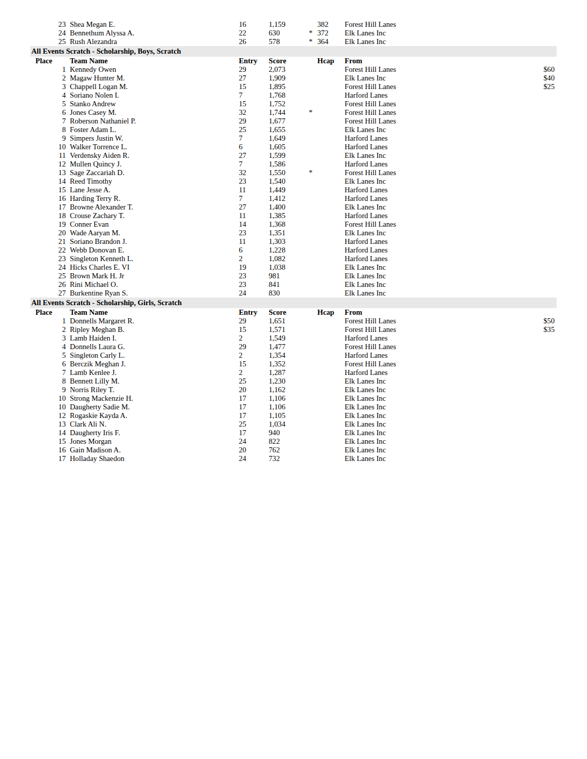| 23 | Shea Megan E. | 16 | 1,159 | | 382 | Forest Hill Lanes | |
| 24 | Bennethum Alyssa A. | 22 | 630 | * | 372 | Elk Lanes Inc | |
| 25 | Rush Alezandra | 26 | 578 | * | 364 | Elk Lanes Inc | |
| All Events Scratch - Scholarship, Boys, Scratch |
| Place | Team Name | Entry | Score | | Hcap | From | |
| 1 | Kennedy Owen | 29 | 2,073 | | | Forest Hill Lanes | $60 |
| 2 | Magaw Hunter M. | 27 | 1,909 | | | Elk Lanes Inc | $40 |
| 3 | Chappell Logan M. | 15 | 1,895 | | | Forest Hill Lanes | $25 |
| 4 | Soriano Nolen I. | 7 | 1,768 | | | Harford Lanes | |
| 5 | Stanko Andrew | 15 | 1,752 | | | Forest Hill Lanes | |
| 6 | Jones Casey M. | 32 | 1,744 | * | | Forest Hill Lanes | |
| 7 | Roberson Nathaniel P. | 29 | 1,677 | | | Forest Hill Lanes | |
| 8 | Foster Adam L. | 25 | 1,655 | | | Elk Lanes Inc | |
| 9 | Simpers Justin W. | 7 | 1,649 | | | Harford Lanes | |
| 10 | Walker Torrence L. | 6 | 1,605 | | | Harford Lanes | |
| 11 | Verdensky Aiden R. | 27 | 1,599 | | | Elk Lanes Inc | |
| 12 | Mullen Quincy J. | 7 | 1,586 | | | Harford Lanes | |
| 13 | Sage Zaccariah D. | 32 | 1,550 | * | | Forest Hill Lanes | |
| 14 | Reed Timothy | 23 | 1,540 | | | Elk Lanes Inc | |
| 15 | Lane Jesse A. | 11 | 1,449 | | | Harford Lanes | |
| 16 | Harding Terry R. | 7 | 1,412 | | | Harford Lanes | |
| 17 | Browne Alexander T. | 27 | 1,400 | | | Elk Lanes Inc | |
| 18 | Crouse Zachary T. | 11 | 1,385 | | | Harford Lanes | |
| 19 | Conner Evan | 14 | 1,368 | | | Forest Hill Lanes | |
| 20 | Wade Aaryan M. | 23 | 1,351 | | | Elk Lanes Inc | |
| 21 | Soriano Brandon J. | 11 | 1,303 | | | Harford Lanes | |
| 22 | Webb Donovan E. | 6 | 1,228 | | | Harford Lanes | |
| 23 | Singleton Kenneth L. | 2 | 1,082 | | | Harford Lanes | |
| 24 | Hicks Charles E. VI | 19 | 1,038 | | | Elk Lanes Inc | |
| 25 | Brown Mark H. Jr | 23 | 981 | | | Elk Lanes Inc | |
| 26 | Rini Michael O. | 23 | 841 | | | Elk Lanes Inc | |
| 27 | Burkentine Ryan S. | 24 | 830 | | | Elk Lanes Inc | |
| All Events Scratch - Scholarship, Girls, Scratch |
| Place | Team Name | Entry | Score | | Hcap | From | |
| 1 | Donnells Margaret R. | 29 | 1,651 | | | Forest Hill Lanes | $50 |
| 2 | Ripley Meghan B. | 15 | 1,571 | | | Forest Hill Lanes | $35 |
| 3 | Lamb Haiden I. | 2 | 1,549 | | | Harford Lanes | |
| 4 | Donnells Laura G. | 29 | 1,477 | | | Forest Hill Lanes | |
| 5 | Singleton Carly L. | 2 | 1,354 | | | Harford Lanes | |
| 6 | Berczik Meghan J. | 15 | 1,352 | | | Forest Hill Lanes | |
| 7 | Lamb Kenlee J. | 2 | 1,287 | | | Harford Lanes | |
| 8 | Bennett Lilly M. | 25 | 1,230 | | | Elk Lanes Inc | |
| 9 | Norris Riley T. | 20 | 1,162 | | | Elk Lanes Inc | |
| 10 | Strong Mackenzie H. | 17 | 1,106 | | | Elk Lanes Inc | |
| 10 | Daugherty Sadie M. | 17 | 1,106 | | | Elk Lanes Inc | |
| 12 | Rogaskie Kayda A. | 17 | 1,105 | | | Elk Lanes Inc | |
| 13 | Clark Ali N. | 25 | 1,034 | | | Elk Lanes Inc | |
| 14 | Daugherty Iris F. | 17 | 940 | | | Elk Lanes Inc | |
| 15 | Jones Morgan | 24 | 822 | | | Elk Lanes Inc | |
| 16 | Gain Madison A. | 20 | 762 | | | Elk Lanes Inc | |
| 17 | Holladay Shaedon | 24 | 732 | | | Elk Lanes Inc | |